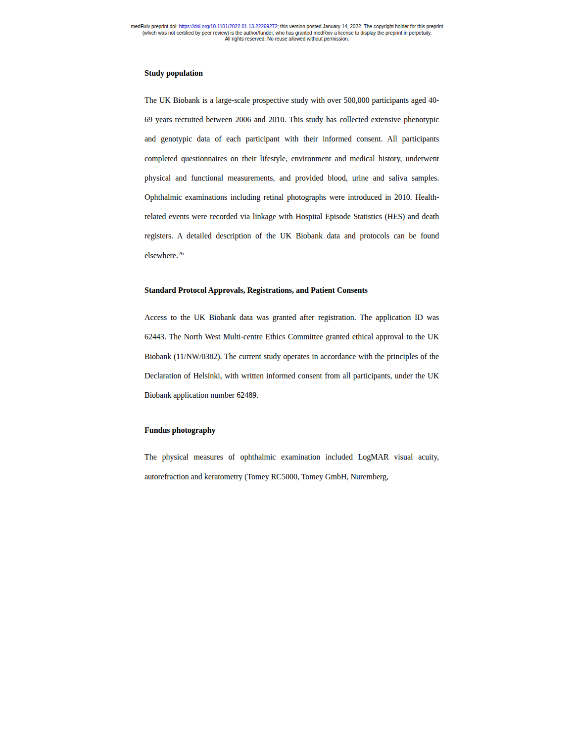medRxiv preprint doi: https://doi.org/10.1101/2022.01.13.22269272; this version posted January 14, 2022. The copyright holder for this preprint
(which was not certified by peer review) is the author/funder, who has granted medRxiv a license to display the preprint in perpetuity.
All rights reserved. No reuse allowed without permission.
Study population
The UK Biobank is a large-scale prospective study with over 500,000 participants aged 40-69 years recruited between 2006 and 2010. This study has collected extensive phenotypic and genotypic data of each participant with their informed consent. All participants completed questionnaires on their lifestyle, environment and medical history, underwent physical and functional measurements, and provided blood, urine and saliva samples. Ophthalmic examinations including retinal photographs were introduced in 2010. Health-related events were recorded via linkage with Hospital Episode Statistics (HES) and death registers. A detailed description of the UK Biobank data and protocols can be found elsewhere.26
Standard Protocol Approvals, Registrations, and Patient Consents
Access to the UK Biobank data was granted after registration. The application ID was 62443. The North West Multi-centre Ethics Committee granted ethical approval to the UK Biobank (11/NW/0382). The current study operates in accordance with the principles of the Declaration of Helsinki, with written informed consent from all participants, under the UK Biobank application number 62489.
Fundus photography
The physical measures of ophthalmic examination included LogMAR visual acuity, autorefraction and keratometry (Tomey RC5000, Tomey GmbH, Nuremberg,